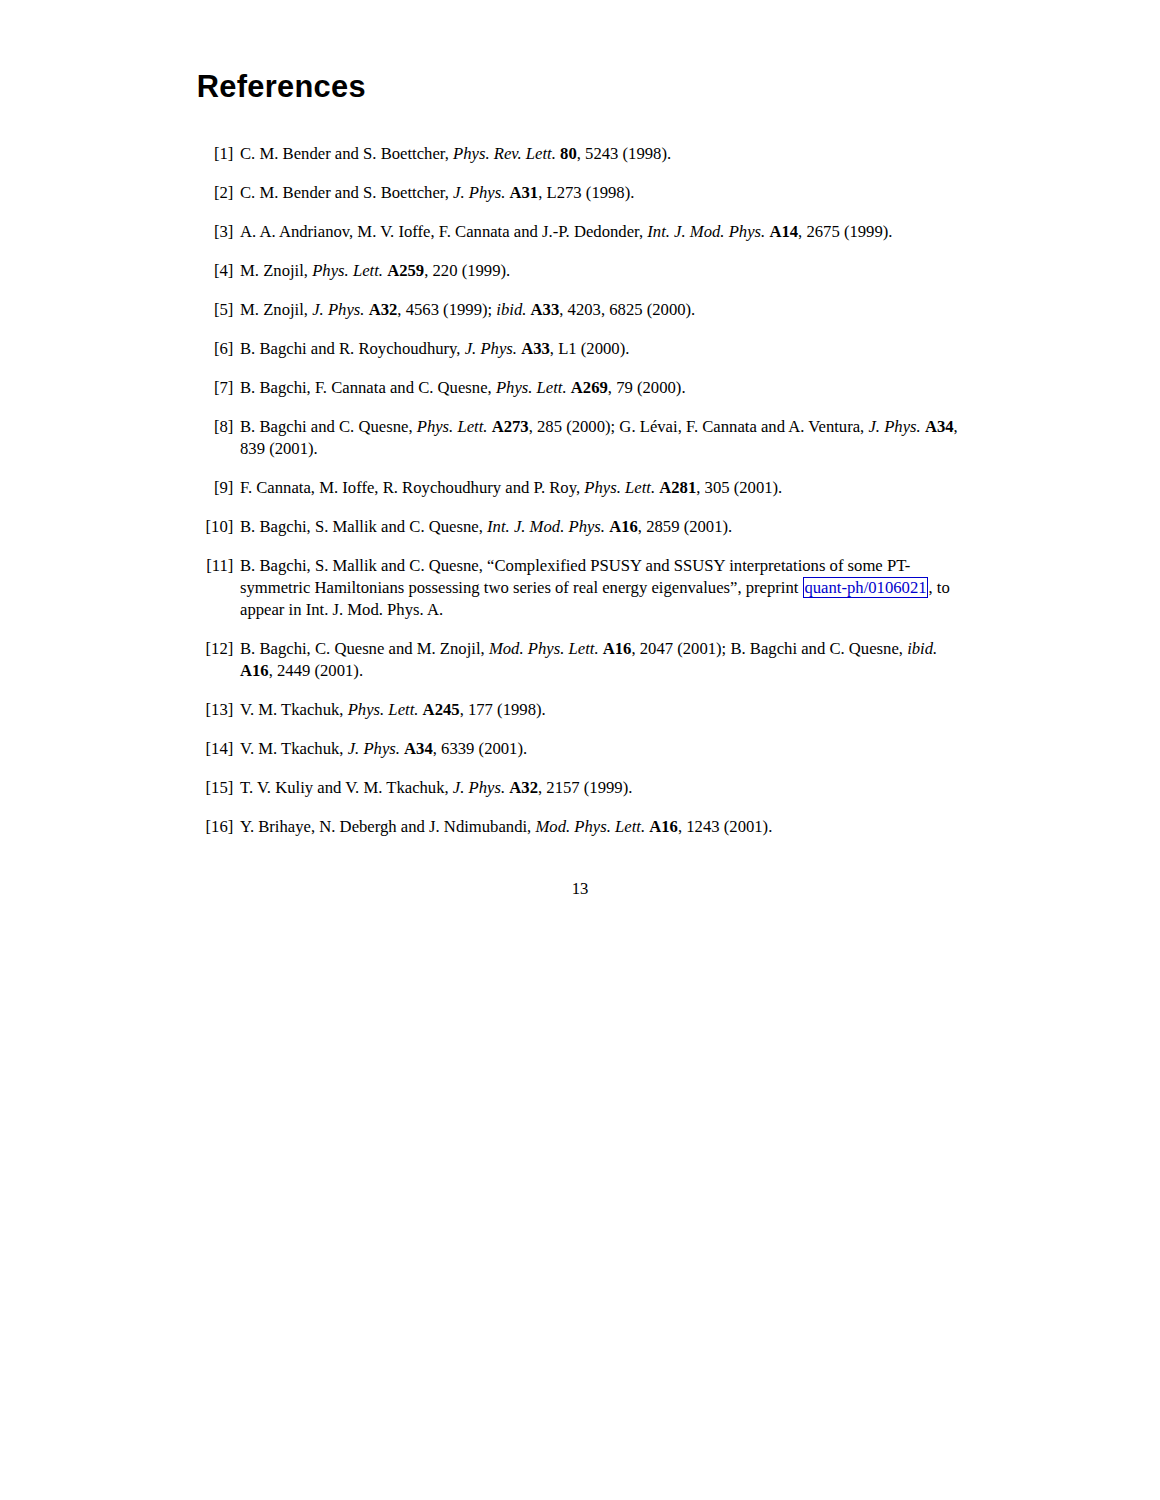References
[1] C. M. Bender and S. Boettcher, Phys. Rev. Lett. 80, 5243 (1998).
[2] C. M. Bender and S. Boettcher, J. Phys. A31, L273 (1998).
[3] A. A. Andrianov, M. V. Ioffe, F. Cannata and J.-P. Dedonder, Int. J. Mod. Phys. A14, 2675 (1999).
[4] M. Znojil, Phys. Lett. A259, 220 (1999).
[5] M. Znojil, J. Phys. A32, 4563 (1999); ibid. A33, 4203, 6825 (2000).
[6] B. Bagchi and R. Roychoudhury, J. Phys. A33, L1 (2000).
[7] B. Bagchi, F. Cannata and C. Quesne, Phys. Lett. A269, 79 (2000).
[8] B. Bagchi and C. Quesne, Phys. Lett. A273, 285 (2000); G. Lévai, F. Cannata and A. Ventura, J. Phys. A34, 839 (2001).
[9] F. Cannata, M. Ioffe, R. Roychoudhury and P. Roy, Phys. Lett. A281, 305 (2001).
[10] B. Bagchi, S. Mallik and C. Quesne, Int. J. Mod. Phys. A16, 2859 (2001).
[11] B. Bagchi, S. Mallik and C. Quesne, “Complexified PSUSY and SSUSY interpretations of some PT-symmetric Hamiltonians possessing two series of real energy eigenvalues”, preprint quant-ph/0106021, to appear in Int. J. Mod. Phys. A.
[12] B. Bagchi, C. Quesne and M. Znojil, Mod. Phys. Lett. A16, 2047 (2001); B. Bagchi and C. Quesne, ibid. A16, 2449 (2001).
[13] V. M. Tkachuk, Phys. Lett. A245, 177 (1998).
[14] V. M. Tkachuk, J. Phys. A34, 6339 (2001).
[15] T. V. Kuliy and V. M. Tkachuk, J. Phys. A32, 2157 (1999).
[16] Y. Brihaye, N. Debergh and J. Ndimubandi, Mod. Phys. Lett. A16, 1243 (2001).
13